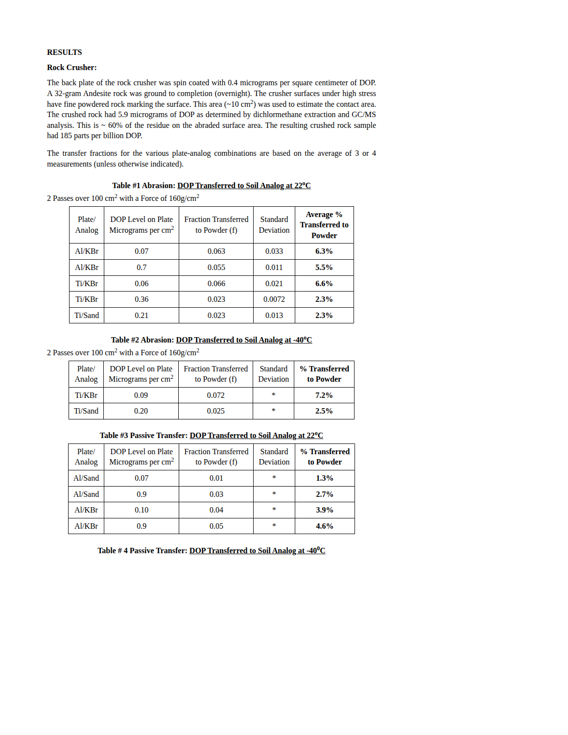RESULTS
Rock Crusher:
The back plate of the rock crusher was spin coated with 0.4 micrograms per square centimeter of DOP. A 32-gram Andesite rock was ground to completion (overnight). The crusher surfaces under high stress have fine powdered rock marking the surface. This area (~10 cm2) was used to estimate the contact area. The crushed rock had 5.9 micrograms of DOP as determined by dichlormethane extraction and GC/MS analysis. This is ~ 60% of the residue on the abraded surface area. The resulting crushed rock sample had 185 parts per billion DOP.
The transfer fractions for the various plate-analog combinations are based on the average of 3 or 4 measurements (unless otherwise indicated).
Table #1 Abrasion: DOP Transferred to Soil Analog at 22oC
2 Passes over 100 cm2 with a Force of 160g/cm2
| Plate/ Analog | DOP Level on Plate Micrograms per cm 2 | Fraction Transferred to Powder (f) | Standard Deviation | Average % Transferred to Powder |
| --- | --- | --- | --- | --- |
| Al/KBr | 0.07 | 0.063 | 0.033 | 6.3% |
| Al/KBr | 0.7 | 0.055 | 0.011 | 5.5% |
| Ti/KBr | 0.06 | 0.066 | 0.021 | 6.6% |
| Ti/KBr | 0.36 | 0.023 | 0.0072 | 2.3% |
| Ti/Sand | 0.21 | 0.023 | 0.013 | 2.3% |
Table #2 Abrasion: DOP Transferred to Soil Analog at -40oC
2 Passes over 100 cm2 with a Force of 160g/cm2
| Plate/ Analog | DOP Level on Plate Micrograms per cm 2 | Fraction Transferred to Powder (f) | Standard Deviation | % Transferred to Powder |
| --- | --- | --- | --- | --- |
| Ti/KBr | 0.09 | 0.072 | * | 7.2% |
| Ti/Sand | 0.20 | 0.025 | * | 2.5% |
Table #3 Passive Transfer: DOP Transferred to Soil Analog at 22oC
| Plate/ Analog | DOP Level on Plate Micrograms per cm 2 | Fraction Transferred to Powder (f) | Standard Deviation | % Transferred to Powder |
| --- | --- | --- | --- | --- |
| Al/Sand | 0.07 | 0.01 | * | 1.3% |
| Al/Sand | 0.9 | 0.03 | * | 2.7% |
| Al/KBr | 0.10 | 0.04 | * | 3.9% |
| Al/KBr | 0.9 | 0.05 | * | 4.6% |
Table # 4 Passive Transfer: DOP Transferred to Soil Analog at -400C